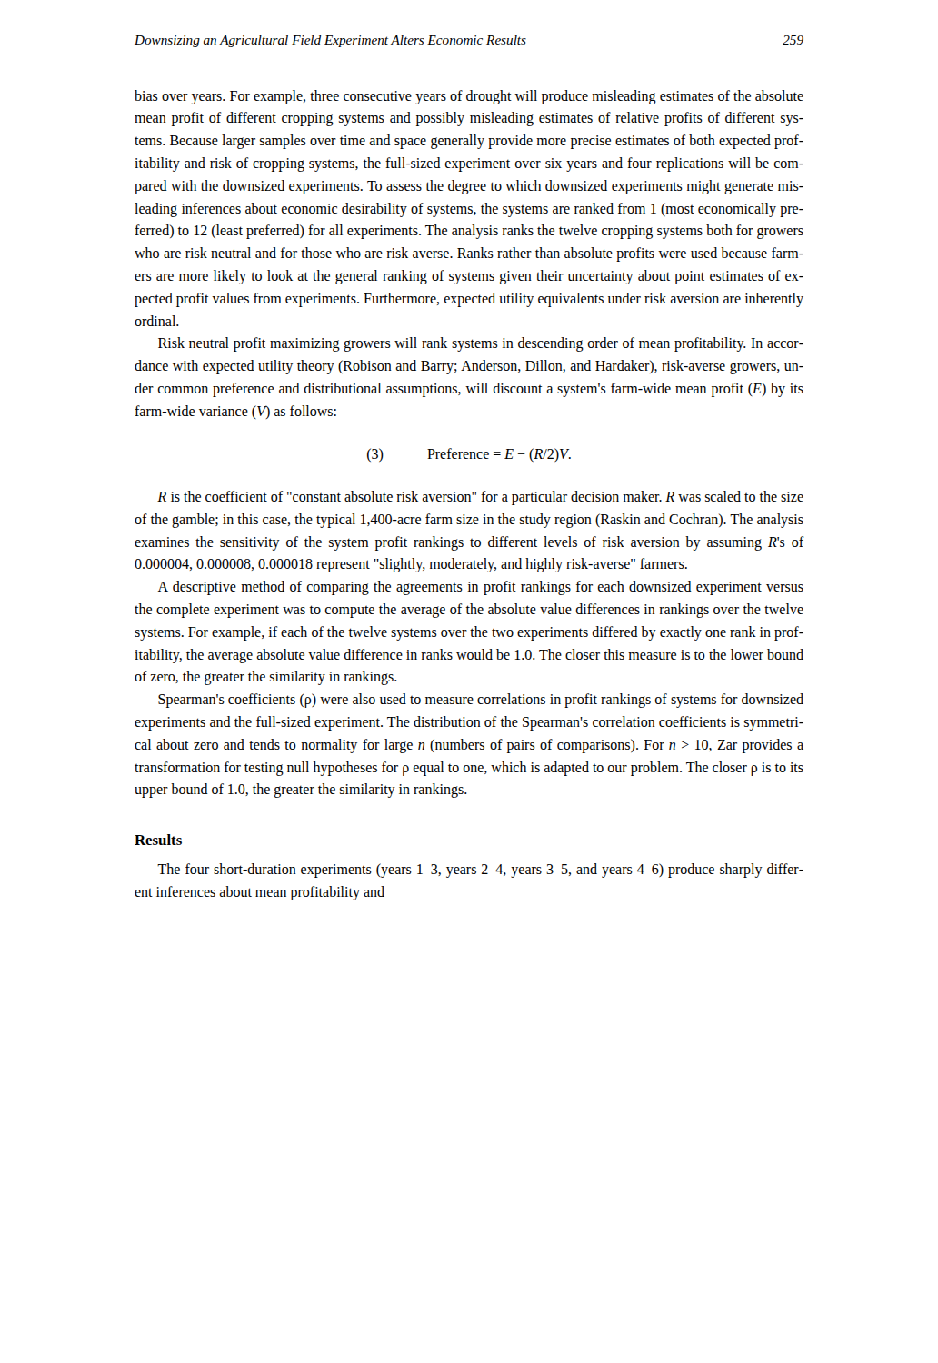Downsizing an Agricultural Field Experiment Alters Economic Results 259
bias over years. For example, three consecutive years of drought will produce misleading estimates of the absolute mean profit of different cropping systems and possibly misleading estimates of relative profits of different systems. Because larger samples over time and space generally provide more precise estimates of both expected profitability and risk of cropping systems, the full-sized experiment over six years and four replications will be compared with the downsized experiments. To assess the degree to which downsized experiments might generate misleading inferences about economic desirability of systems, the systems are ranked from 1 (most economically preferred) to 12 (least preferred) for all experiments. The analysis ranks the twelve cropping systems both for growers who are risk neutral and for those who are risk averse. Ranks rather than absolute profits were used because farmers are more likely to look at the general ranking of systems given their uncertainty about point estimates of expected profit values from experiments. Furthermore, expected utility equivalents under risk aversion are inherently ordinal.
Risk neutral profit maximizing growers will rank systems in descending order of mean profitability. In accordance with expected utility theory (Robison and Barry; Anderson, Dillon, and Hardaker), risk-averse growers, under common preference and distributional assumptions, will discount a system's farm-wide mean profit (E) by its farm-wide variance (V) as follows:
(3) Preference = E − (R/2)V.
R is the coefficient of "constant absolute risk aversion" for a particular decision maker. R was scaled to the size of the gamble; in this case, the typical 1,400-acre farm size in the study region (Raskin and Cochran). The analysis examines the sensitivity of the system profit rankings to different levels of risk aversion by assuming R's of 0.000004, 0.000008, 0.000018 represent "slightly, moderately, and highly risk-averse" farmers.
A descriptive method of comparing the agreements in profit rankings for each downsized experiment versus the complete experiment was to compute the average of the absolute value differences in rankings over the twelve systems. For example, if each of the twelve systems over the two experiments differed by exactly one rank in profitability, the average absolute value difference in ranks would be 1.0. The closer this measure is to the lower bound of zero, the greater the similarity in rankings.
Spearman's coefficients (ρ) were also used to measure correlations in profit rankings of systems for downsized experiments and the full-sized experiment. The distribution of the Spearman's correlation coefficients is symmetrical about zero and tends to normality for large n (numbers of pairs of comparisons). For n > 10, Zar provides a transformation for testing null hypotheses for ρ equal to one, which is adapted to our problem. The closer ρ is to its upper bound of 1.0, the greater the similarity in rankings.
Results
The four short-duration experiments (years 1–3, years 2–4, years 3–5, and years 4–6) produce sharply different inferences about mean profitability and